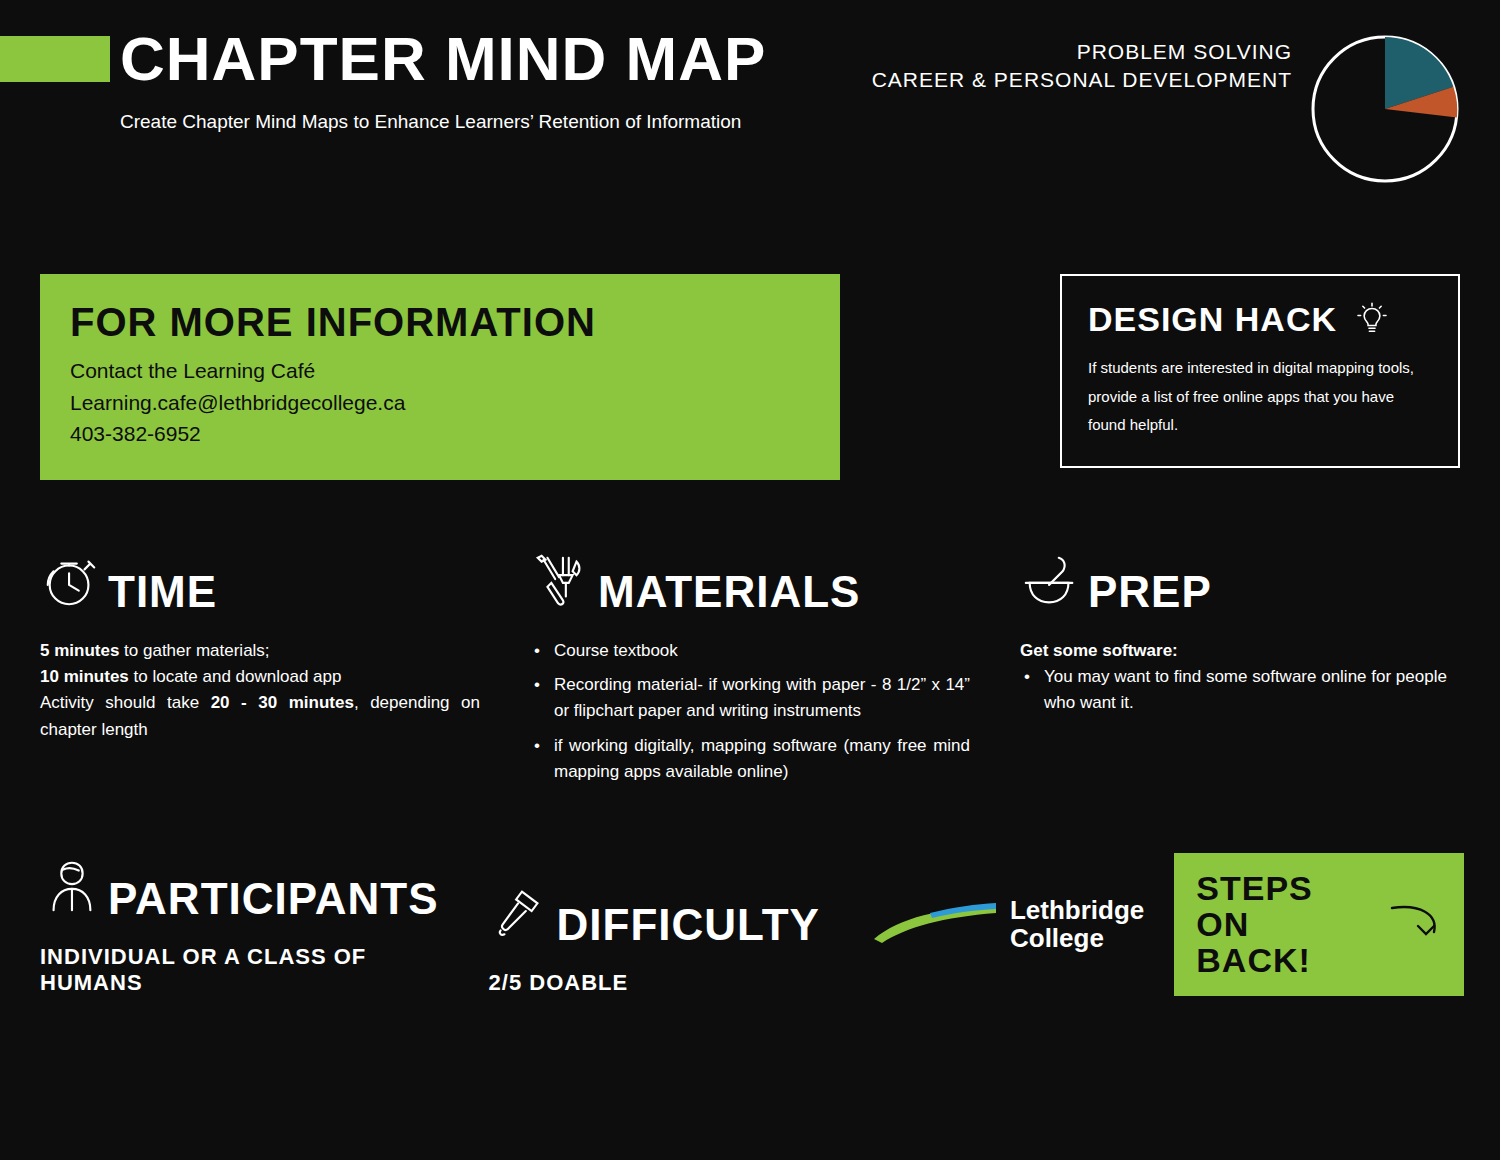Chapter Mind Map
Create Chapter Mind Maps to Enhance Learners’ Retention of Information
Problem Solving
Career & Personal Development
For More Information
Contact the Learning Café
Learning.cafe@lethbridgecollege.ca
403-382-6952
Design Hack
If students are interested in digital mapping tools, provide a list of free online apps that you have found helpful.
Time
5 minutes to gather materials;
10 minutes to locate and download app
Activity should take 20 - 30 minutes, depending on chapter length
Materials
Course textbook
Recording material- if working with paper - 8 1/2” x 14” or flipchart paper and writing instruments
if working digitally, mapping software (many free mind mapping apps available online)
Prep
Get some software:
You may want to find some software online for people who want it.
Participants
Individual or a class of humans
Difficulty
2/5 Doable
Lethbridge
College
Steps on
Back!